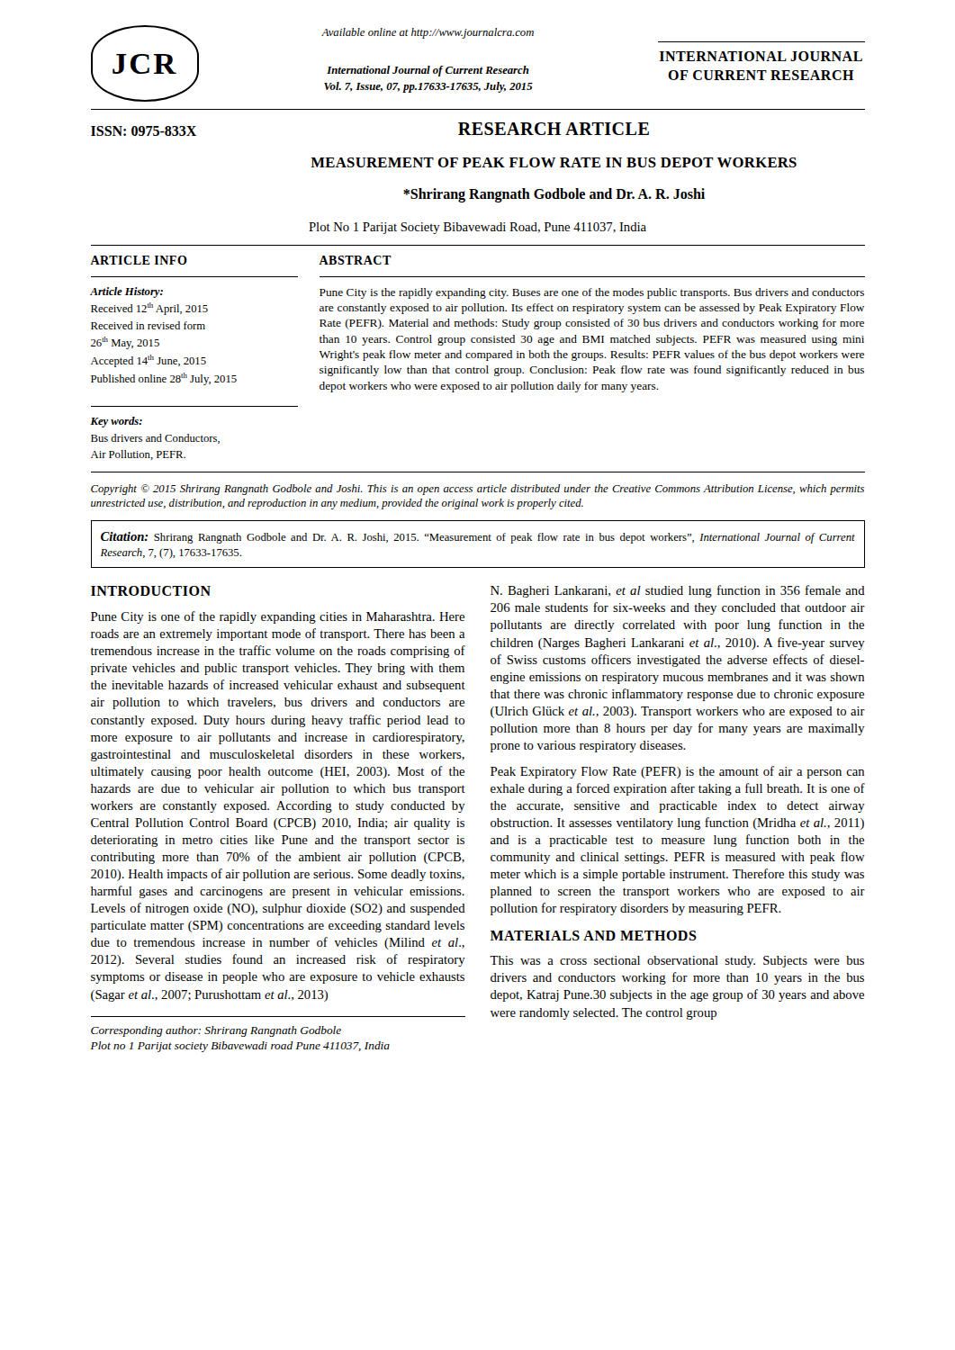JCR
Available online at http://www.journalcra.com
International Journal of Current Research
Vol. 7, Issue, 07, pp.17633-17635, July, 2015
INTERNATIONAL JOURNAL
OF CURRENT RESEARCH
ISSN: 0975-833X
RESEARCH ARTICLE
MEASUREMENT OF PEAK FLOW RATE IN BUS DEPOT WORKERS
*Shrirang Rangnath Godbole and Dr. A. R. Joshi
Plot No 1 Parijat Society Bibavewadi Road, Pune 411037, India
ARTICLE INFO
Article History:
Received 12th April, 2015
Received in revised form
26th May, 2015
Accepted 14th June, 2015
Published online 28th July, 2015
Key words:
Bus drivers and Conductors,
Air Pollution, PEFR.
ABSTRACT
Pune City is the rapidly expanding city. Buses are one of the modes public transports. Bus drivers and conductors are constantly exposed to air pollution. Its effect on respiratory system can be assessed by Peak Expiratory Flow Rate (PEFR). Material and methods: Study group consisted of 30 bus drivers and conductors working for more than 10 years. Control group consisted 30 age and BMI matched subjects. PEFR was measured using mini Wright's peak flow meter and compared in both the groups. Results: PEFR values of the bus depot workers were significantly low than that control group. Conclusion: Peak flow rate was found significantly reduced in bus depot workers who were exposed to air pollution daily for many years.
Copyright © 2015 Shrirang Rangnath Godbole and Joshi. This is an open access article distributed under the Creative Commons Attribution License, which permits unrestricted use, distribution, and reproduction in any medium, provided the original work is properly cited.
Citation: Shrirang Rangnath Godbole and Dr. A. R. Joshi, 2015. “Measurement of peak flow rate in bus depot workers”, International Journal of Current Research, 7, (7), 17633-17635.
INTRODUCTION
Pune City is one of the rapidly expanding cities in Maharashtra. Here roads are an extremely important mode of transport. There has been a tremendous increase in the traffic volume on the roads comprising of private vehicles and public transport vehicles. They bring with them the inevitable hazards of increased vehicular exhaust and subsequent air pollution to which travelers, bus drivers and conductors are constantly exposed. Duty hours during heavy traffic period lead to more exposure to air pollutants and increase in cardiorespiratory, gastrointestinal and musculoskeletal disorders in these workers, ultimately causing poor health outcome (HEI, 2003). Most of the hazards are due to vehicular air pollution to which bus transport workers are constantly exposed. According to study conducted by Central Pollution Control Board (CPCB) 2010, India; air quality is deteriorating in metro cities like Pune and the transport sector is contributing more than 70% of the ambient air pollution (CPCB, 2010). Health impacts of air pollution are serious. Some deadly toxins, harmful gases and carcinogens are present in vehicular emissions. Levels of nitrogen oxide (NO), sulphur dioxide (SO2) and suspended particulate matter (SPM) concentrations are exceeding standard levels due to tremendous increase in number of vehicles (Milind et al., 2012). Several studies found an increased risk of respiratory symptoms or disease in people who are exposure to vehicle exhausts (Sagar et al., 2007; Purushottam et al., 2013)
Corresponding author: Shrirang Rangnath Godbole
Plot no 1 Parijat society Bibavewadi road Pune 411037, India
N. Bagheri Lankarani, et al studied lung function in 356 female and 206 male students for six-weeks and they concluded that outdoor air pollutants are directly correlated with poor lung function in the children (Narges Bagheri Lankarani et al., 2010). A five-year survey of Swiss customs officers investigated the adverse effects of diesel-engine emissions on respiratory mucous membranes and it was shown that there was chronic inflammatory response due to chronic exposure (Ulrich Glück et al., 2003). Transport workers who are exposed to air pollution more than 8 hours per day for many years are maximally prone to various respiratory diseases.
Peak Expiratory Flow Rate (PEFR) is the amount of air a person can exhale during a forced expiration after taking a full breath. It is one of the accurate, sensitive and practicable index to detect airway obstruction. It assesses ventilatory lung function (Mridha et al., 2011) and is a practicable test to measure lung function both in the community and clinical settings. PEFR is measured with peak flow meter which is a simple portable instrument. Therefore this study was planned to screen the transport workers who are exposed to air pollution for respiratory disorders by measuring PEFR.
MATERIALS AND METHODS
This was a cross sectional observational study. Subjects were bus drivers and conductors working for more than 10 years in the bus depot, Katraj Pune.30 subjects in the age group of 30 years and above were randomly selected. The control group